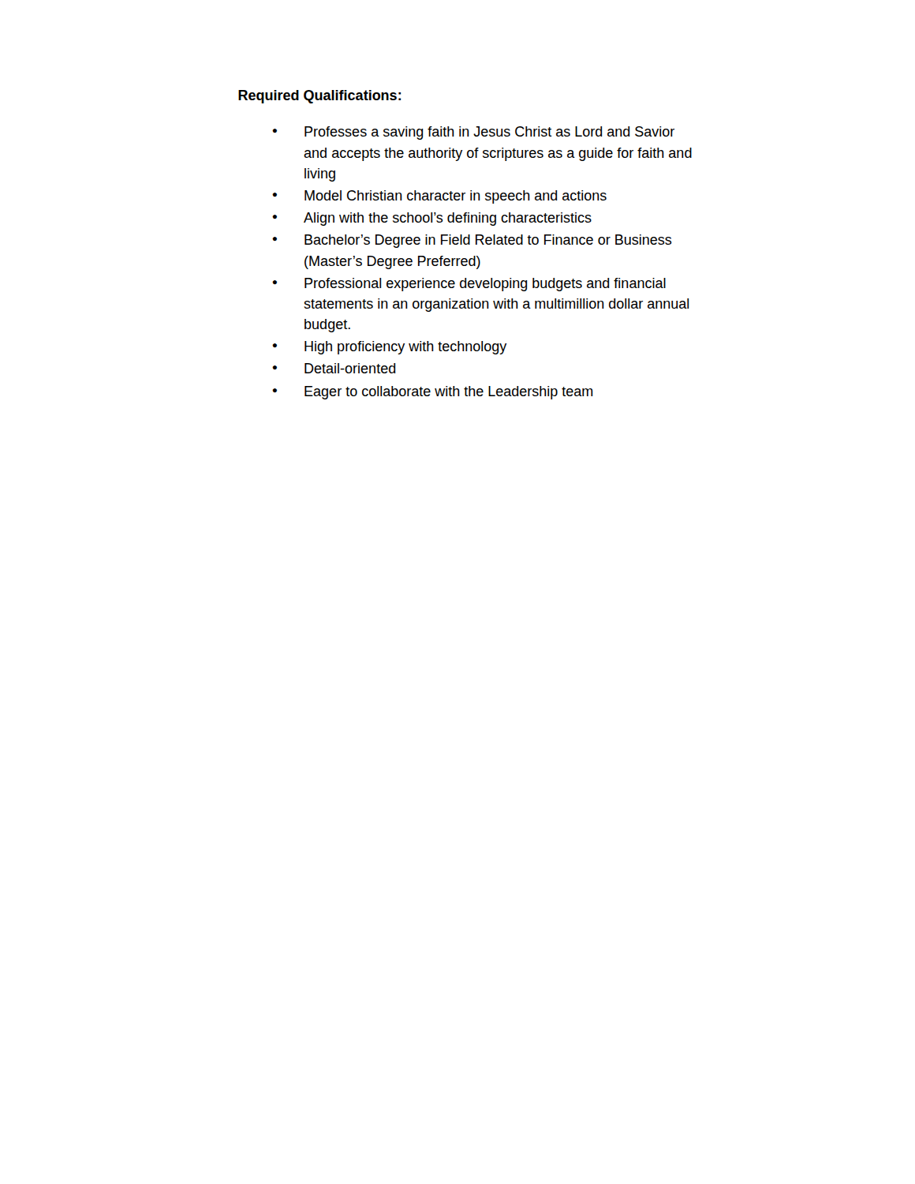Required Qualifications:
Professes a saving faith in Jesus Christ as Lord and Savior and accepts the authority of scriptures as a guide for faith and living
Model Christian character in speech and actions
Align with the school’s defining characteristics
Bachelor’s Degree in Field Related to Finance or Business (Master’s Degree Preferred)
Professional experience developing budgets and financial statements in an organization with a multimillion dollar annual budget.
High proficiency with technology
Detail-oriented
Eager to collaborate with the Leadership team